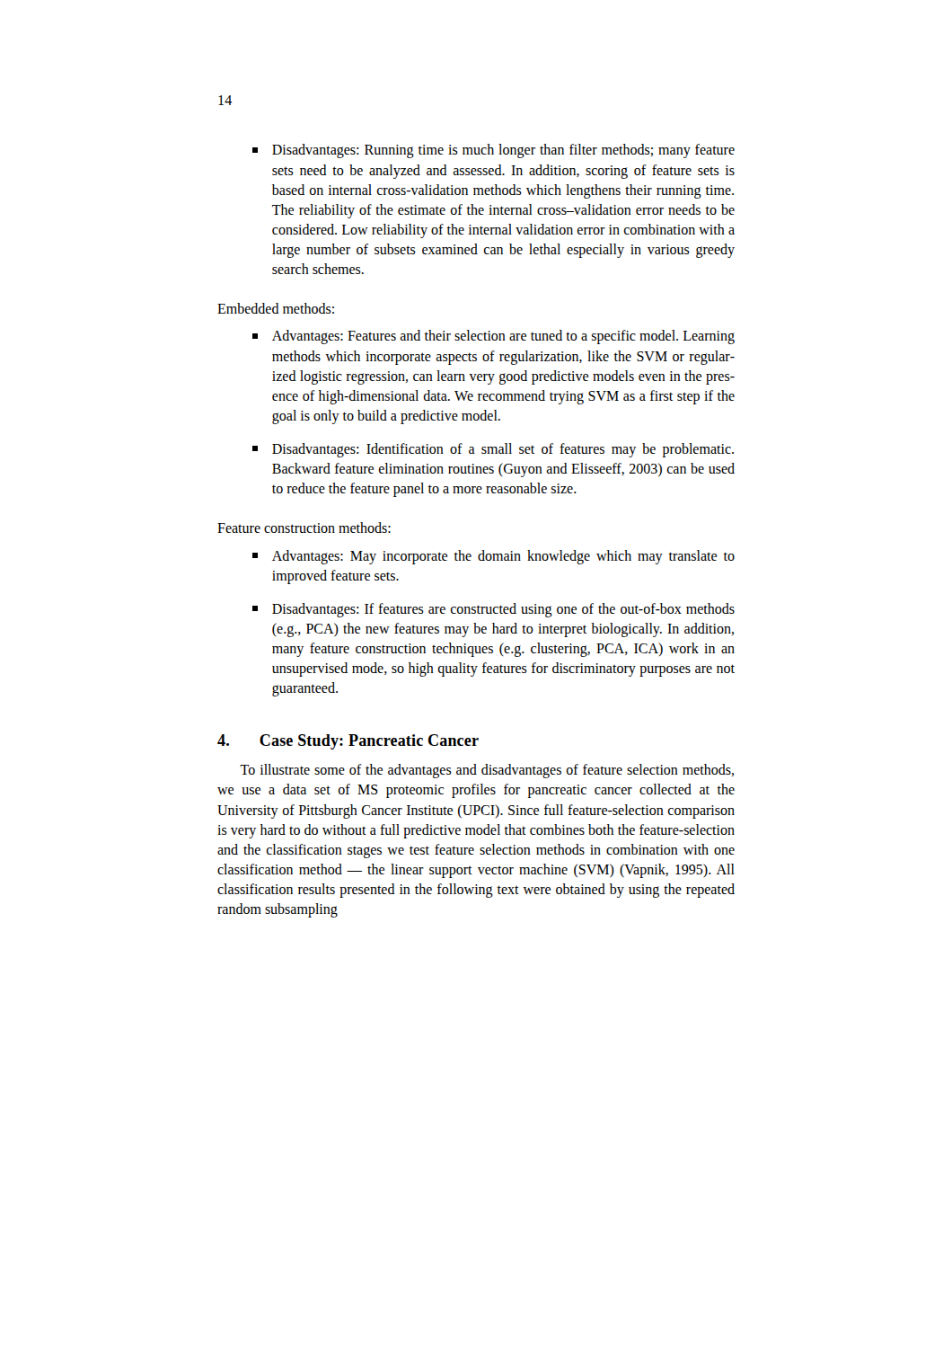14
Disadvantages: Running time is much longer than filter methods; many feature sets need to be analyzed and assessed. In addition, scoring of feature sets is based on internal cross-validation methods which lengthens their running time. The reliability of the estimate of the internal cross–validation error needs to be considered. Low reliability of the internal validation error in combination with a large number of subsets examined can be lethal especially in various greedy search schemes.
Embedded methods:
Advantages: Features and their selection are tuned to a specific model. Learning methods which incorporate aspects of regularization, like the SVM or regularized logistic regression, can learn very good predictive models even in the presence of high-dimensional data. We recommend trying SVM as a first step if the goal is only to build a predictive model.
Disadvantages: Identification of a small set of features may be problematic. Backward feature elimination routines (Guyon and Elisseeff, 2003) can be used to reduce the feature panel to a more reasonable size.
Feature construction methods:
Advantages: May incorporate the domain knowledge which may translate to improved feature sets.
Disadvantages: If features are constructed using one of the out-of-box methods (e.g., PCA) the new features may be hard to interpret biologically. In addition, many feature construction techniques (e.g. clustering, PCA, ICA) work in an unsupervised mode, so high quality features for discriminatory purposes are not guaranteed.
4. Case Study: Pancreatic Cancer
To illustrate some of the advantages and disadvantages of feature selection methods, we use a data set of MS proteomic profiles for pancreatic cancer collected at the University of Pittsburgh Cancer Institute (UPCI). Since full feature-selection comparison is very hard to do without a full predictive model that combines both the feature-selection and the classification stages we test feature selection methods in combination with one classification method — the linear support vector machine (SVM) (Vapnik, 1995). All classification results presented in the following text were obtained by using the repeated random subsampling